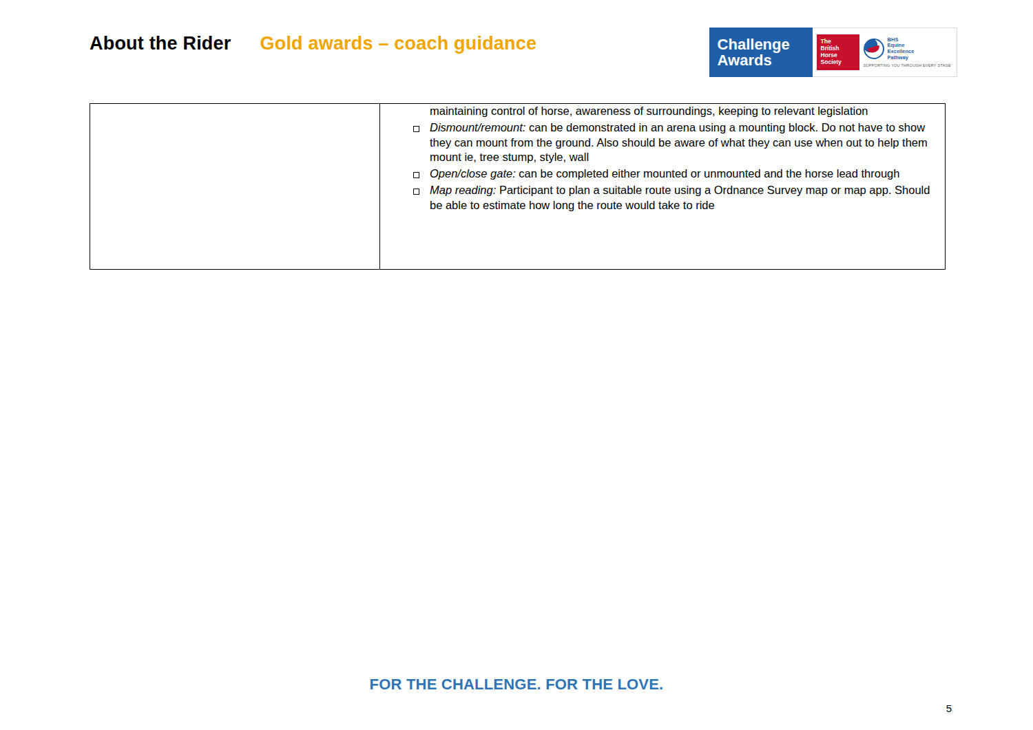About the Rider Gold awards – coach guidance
Challenge
Awards
The
British
Horse
Society
BHS
Equine
Excellence
Pathway
Supporting you through every stage
| | maintaining control of horse, awareness of surroundings, keeping to relevant legislation Dismount/remount: can be demonstrated in an arena using a mounting block. Do not have to show they can mount from the ground. Also should be aware of what they can use when out to help them mount ie, tree stump, style, wall Open/close gate: can be completed either mounted or unmounted and the horse lead through Map reading: Participant to plan a suitable route using a Ordnance Survey map or map app. Should be able to estimate how long the route would take to ride |
FOR THE CHALLENGE. FOR THE LOVE.
5